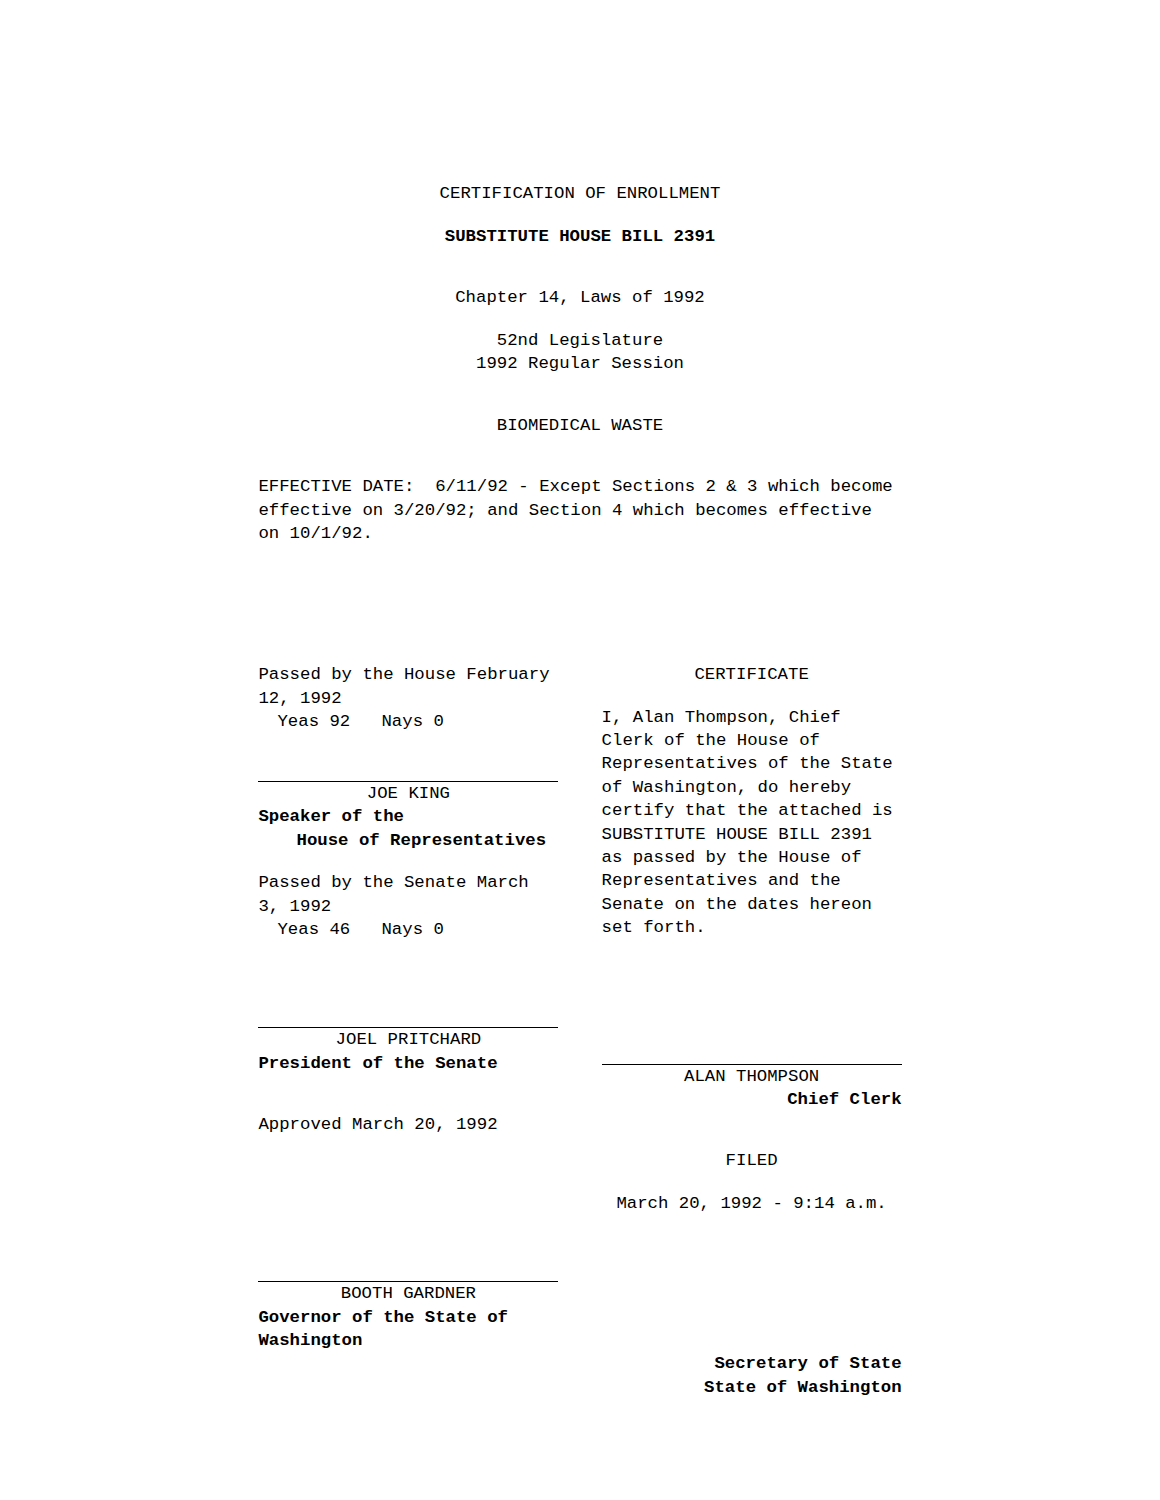CERTIFICATION OF ENROLLMENT
SUBSTITUTE HOUSE BILL 2391
Chapter 14, Laws of 1992
52nd Legislature
1992 Regular Session
BIOMEDICAL WASTE
EFFECTIVE DATE: 6/11/92 - Except Sections 2 & 3 which become effective on 3/20/92; and Section 4 which becomes effective on 10/1/92.
Passed by the House February 12, 1992
Yeas 92 Nays 0
JOE KING
Speaker of the
House of Representatives
Passed by the Senate March 3, 1992
Yeas 46 Nays 0
JOEL PRITCHARD
President of the Senate
Approved March 20, 1992
BOOTH GARDNER
Governor of the State of Washington
CERTIFICATE
I, Alan Thompson, Chief Clerk of the House of Representatives of the State of Washington, do hereby certify that the attached is SUBSTITUTE HOUSE BILL 2391 as passed by the House of Representatives and the Senate on the dates hereon set forth.
ALAN THOMPSON
Chief Clerk
FILED
March 20, 1992 - 9:14 a.m.
Secretary of State
State of Washington